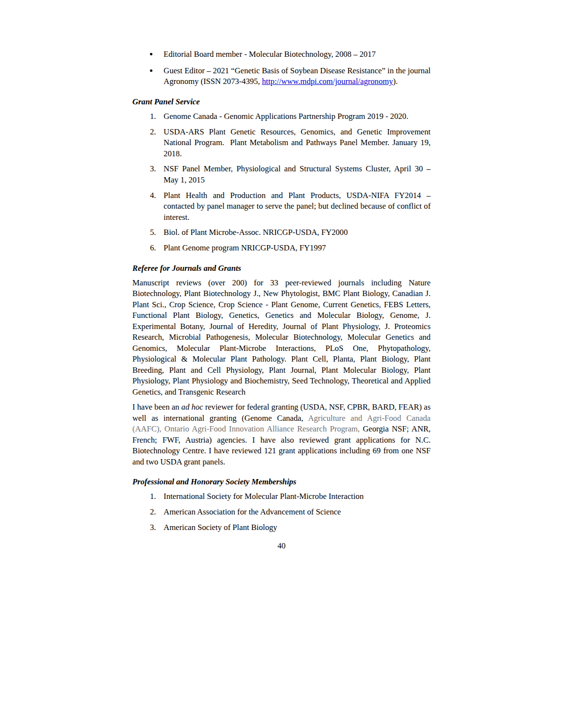Editorial Board member - Molecular Biotechnology, 2008 – 2017
Guest Editor – 2021 “Genetic Basis of Soybean Disease Resistance” in the journal Agronomy (ISSN 2073-4395, http://www.mdpi.com/journal/agronomy).
Grant Panel Service
Genome Canada - Genomic Applications Partnership Program 2019 - 2020.
USDA-ARS Plant Genetic Resources, Genomics, and Genetic Improvement National Program. Plant Metabolism and Pathways Panel Member. January 19, 2018.
NSF Panel Member, Physiological and Structural Systems Cluster, April 30 – May 1, 2015
Plant Health and Production and Plant Products, USDA-NIFA FY2014 – contacted by panel manager to serve the panel; but declined because of conflict of interest.
Biol. of Plant Microbe-Assoc. NRICGP-USDA, FY2000
Plant Genome program NRICGP-USDA, FY1997
Referee for Journals and Grants
Manuscript reviews (over 200) for 33 peer-reviewed journals including Nature Biotechnology, Plant Biotechnology J., New Phytologist, BMC Plant Biology, Canadian J. Plant Sci., Crop Science, Crop Science - Plant Genome, Current Genetics, FEBS Letters, Functional Plant Biology, Genetics, Genetics and Molecular Biology, Genome, J. Experimental Botany, Journal of Heredity, Journal of Plant Physiology, J. Proteomics Research, Microbial Pathogenesis, Molecular Biotechnology, Molecular Genetics and Genomics, Molecular Plant-Microbe Interactions, PLoS One, Phytopathology, Physiological & Molecular Plant Pathology. Plant Cell, Planta, Plant Biology, Plant Breeding, Plant and Cell Physiology, Plant Journal, Plant Molecular Biology, Plant Physiology, Plant Physiology and Biochemistry, Seed Technology, Theoretical and Applied Genetics, and Transgenic Research
I have been an ad hoc reviewer for federal granting (USDA, NSF, CPBR, BARD, FEAR) as well as international granting (Genome Canada, Agriculture and Agri-Food Canada (AAFC), Ontario Agri-Food Innovation Alliance Research Program, Georgia NSF; ANR, French; FWF, Austria) agencies. I have also reviewed grant applications for N.C. Biotechnology Centre. I have reviewed 121 grant applications including 69 from one NSF and two USDA grant panels.
Professional and Honorary Society Memberships
International Society for Molecular Plant-Microbe Interaction
American Association for the Advancement of Science
American Society of Plant Biology
40